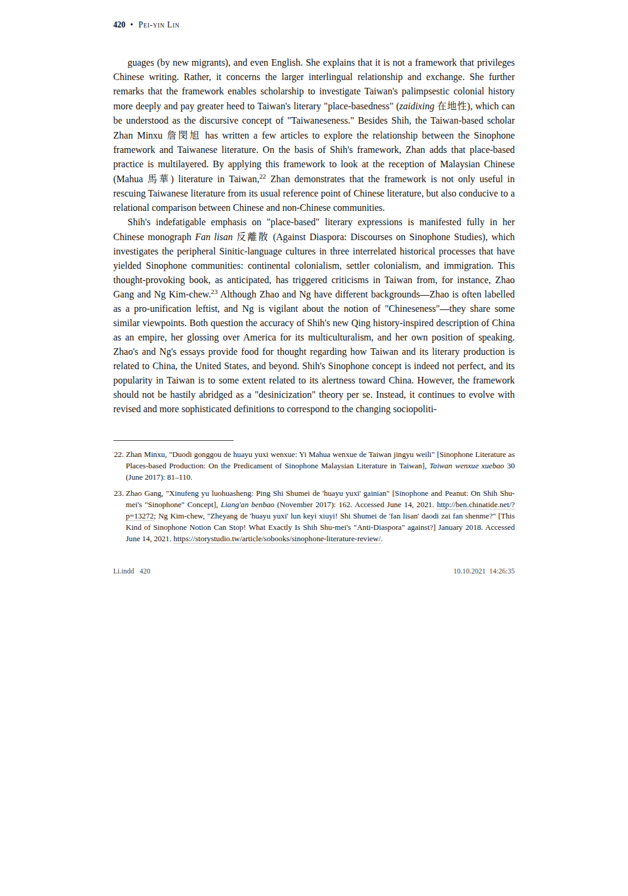420 • Pei-yin Lin
guages (by new migrants), and even English. She explains that it is not a framework that privileges Chinese writing. Rather, it concerns the larger interlingual relationship and exchange. She further remarks that the framework enables scholarship to investigate Taiwan's palimpsestic colonial history more deeply and pay greater heed to Taiwan's literary "place-basedness" (zaidixing 在地性), which can be understood as the discursive concept of "Taiwaneseness." Besides Shih, the Taiwan-based scholar Zhan Minxu 詹閔旭 has written a few articles to explore the relationship between the Sinophone framework and Taiwanese literature. On the basis of Shih's framework, Zhan adds that place-based practice is multilayered. By applying this framework to look at the reception of Malaysian Chinese (Mahua 馬華) literature in Taiwan,22 Zhan demonstrates that the framework is not only useful in rescuing Taiwanese literature from its usual reference point of Chinese literature, but also conducive to a relational comparison between Chinese and non-Chinese communities.
Shih's indefatigable emphasis on "place-based" literary expressions is manifested fully in her Chinese monograph Fan lisan 反離散 (Against Diaspora: Discourses on Sinophone Studies), which investigates the peripheral Sinitic-language cultures in three interrelated historical processes that have yielded Sinophone communities: continental colonialism, settler colonialism, and immigration. This thought-provoking book, as anticipated, has triggered criticisms in Taiwan from, for instance, Zhao Gang and Ng Kim-chew.23 Although Zhao and Ng have different backgrounds—Zhao is often labelled as a pro-unification leftist, and Ng is vigilant about the notion of "Chineseness"—they share some similar viewpoints. Both question the accuracy of Shih's new Qing history-inspired description of China as an empire, her glossing over America for its multiculturalism, and her own position of speaking. Zhao's and Ng's essays provide food for thought regarding how Taiwan and its literary production is related to China, the United States, and beyond. Shih's Sinophone concept is indeed not perfect, and its popularity in Taiwan is to some extent related to its alertness toward China. However, the framework should not be hastily abridged as a "desinicization" theory per se. Instead, it continues to evolve with revised and more sophisticated definitions to correspond to the changing sociopoliti-
Zhan Minxu, "Duodi gonggou de huayu yuxi wenxue: Yi Mahua wenxue de Taiwan jingyu weili" [Sinophone Literature as Places-based Production: On the Predicament of Sinophone Malaysian Literature in Taiwan], Taiwan wenxue xuebao 30 (June 2017): 81–110.
Zhao Gang, "Xinufeng yu luohuasheng: Ping Shi Shumei de 'huayu yuxi' gainian" [Sinophone and Peanut: On Shih Shu-mei's "Sinophone" Concept], Liang'an benbao (November 2017): 162. Accessed June 14, 2021. http://ben.chinatide.net/?p=13272; Ng Kim-chew, "Zheyang de 'huayu yuxi' lun keyi xiuyi! Shi Shumei de 'fan lisan' daodi zai fan shenme?" [This Kind of Sinophone Notion Can Stop! What Exactly Is Shih Shu-mei's "Anti-Diaspora" against?] January 2018. Accessed June 14, 2021. https://storystudio.tw/article/sobooks/sinophone-literature-review/.
Li.indd 420 10.10.2021 14:26:35